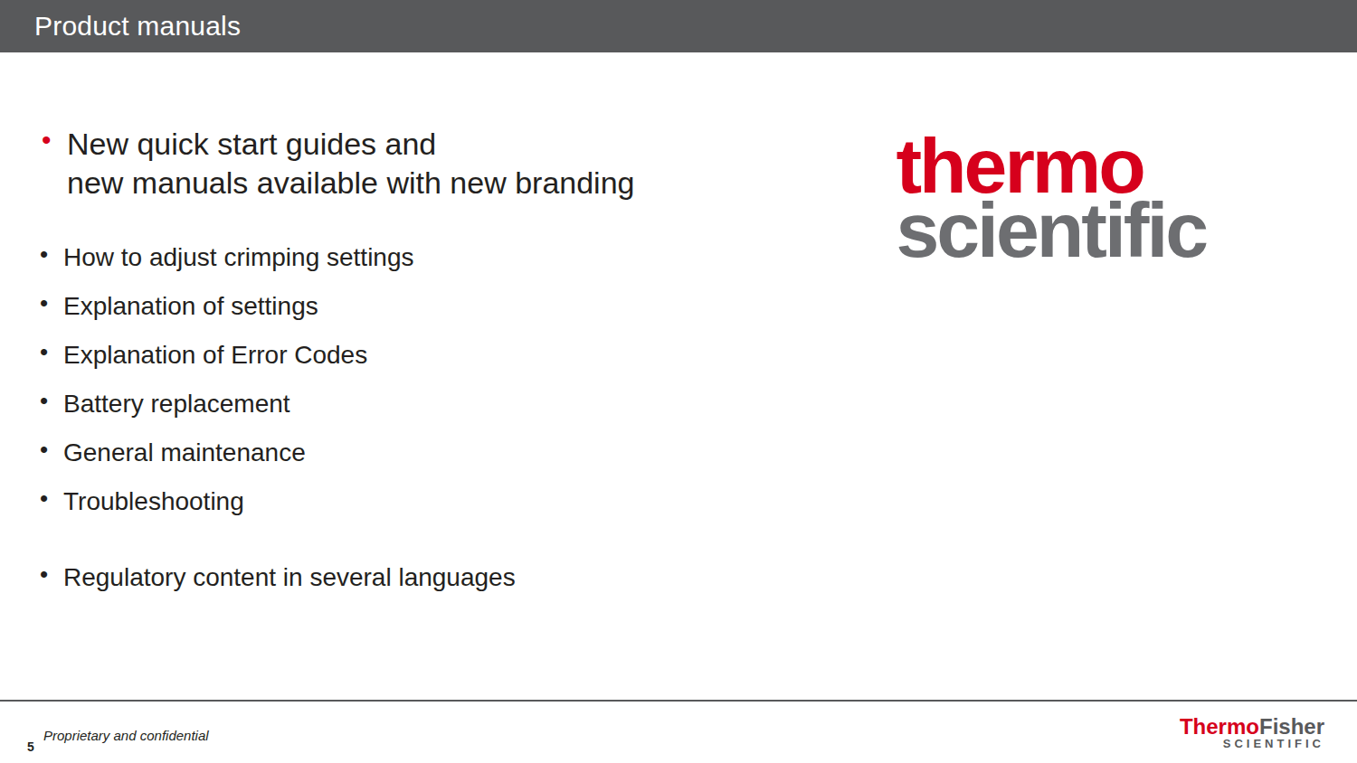Product manuals
New quick start guides and
new manuals available with new branding
How to adjust crimping settings
Explanation of settings
Explanation of Error Codes
Battery replacement
General maintenance
Troubleshooting
Regulatory content in several languages
thermo scientific
5
Proprietary and confidential
Thermo Fisher
SCIENTIFIC